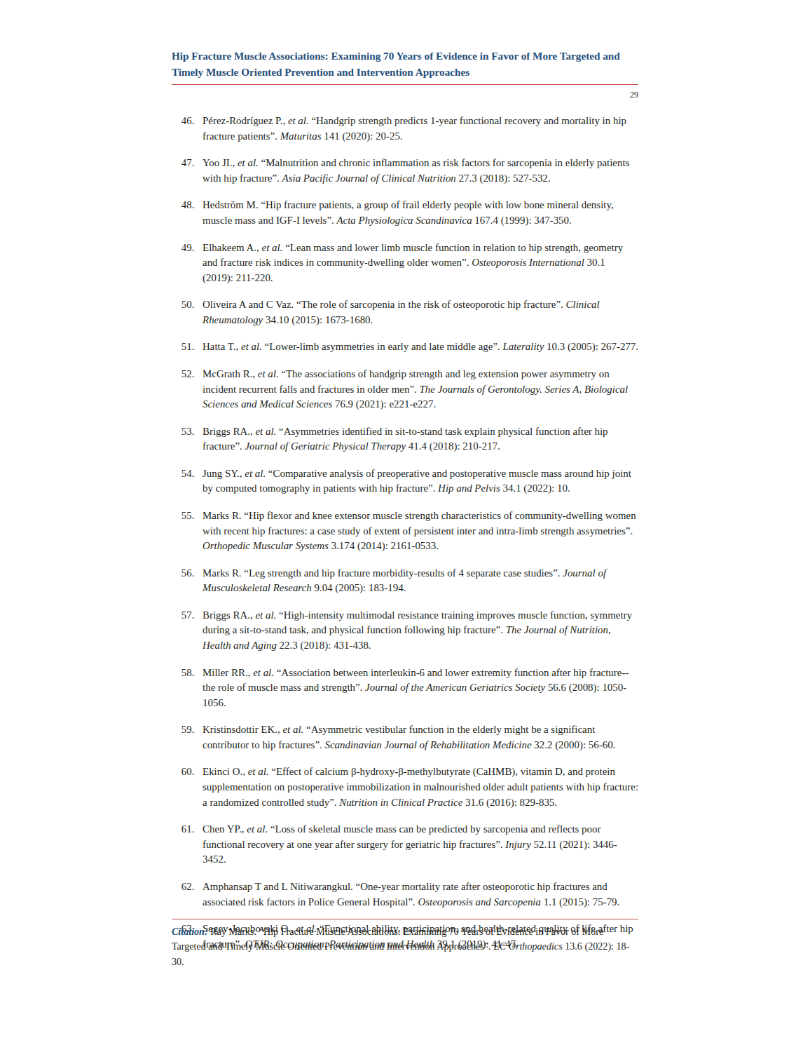Hip Fracture Muscle Associations: Examining 70 Years of Evidence in Favor of More Targeted and Timely Muscle Oriented Prevention and Intervention Approaches
29
46. Pérez-Rodríguez P., et al. “Handgrip strength predicts 1-year functional recovery and mortality in hip fracture patients”. Maturitas 141 (2020): 20-25.
47. Yoo JI., et al. “Malnutrition and chronic inflammation as risk factors for sarcopenia in elderly patients with hip fracture”. Asia Pacific Journal of Clinical Nutrition 27.3 (2018): 527-532.
48. Hedström M. “Hip fracture patients, a group of frail elderly people with low bone mineral density, muscle mass and IGF-I levels”. Acta Physiologica Scandinavica 167.4 (1999): 347-350.
49. Elhakeem A., et al. “Lean mass and lower limb muscle function in relation to hip strength, geometry and fracture risk indices in community-dwelling older women”. Osteoporosis International 30.1 (2019): 211-220.
50. Oliveira A and C Vaz. “The role of sarcopenia in the risk of osteoporotic hip fracture”. Clinical Rheumatology 34.10 (2015): 1673-1680.
51. Hatta T., et al. “Lower-limb asymmetries in early and late middle age”. Laterality 10.3 (2005): 267-277.
52. McGrath R., et al. “The associations of handgrip strength and leg extension power asymmetry on incident recurrent falls and fractures in older men”. The Journals of Gerontology. Series A, Biological Sciences and Medical Sciences 76.9 (2021): e221-e227.
53. Briggs RA., et al. “Asymmetries identified in sit-to-stand task explain physical function after hip fracture”. Journal of Geriatric Physical Therapy 41.4 (2018): 210-217.
54. Jung SY., et al. “Comparative analysis of preoperative and postoperative muscle mass around hip joint by computed tomography in patients with hip fracture”. Hip and Pelvis 34.1 (2022): 10.
55. Marks R. “Hip flexor and knee extensor muscle strength characteristics of community-dwelling women with recent hip fractures: a case study of extent of persistent inter and intra-limb strength assymetries”. Orthopedic Muscular Systems 3.174 (2014): 2161-0533.
56. Marks R. “Leg strength and hip fracture morbidity-results of 4 separate case studies”. Journal of Musculoskeletal Research 9.04 (2005): 183-194.
57. Briggs RA., et al. “High-intensity multimodal resistance training improves muscle function, symmetry during a sit-to-stand task, and physical function following hip fracture”. The Journal of Nutrition, Health and Aging 22.3 (2018): 431-438.
58. Miller RR., et al. “Association between interleukin-6 and lower extremity function after hip fracture--the role of muscle mass and strength”. Journal of the American Geriatrics Society 56.6 (2008): 1050-1056.
59. Kristinsdottir EK., et al. “Asymmetric vestibular function in the elderly might be a significant contributor to hip fractures”. Scandinavian Journal of Rehabilitation Medicine 32.2 (2000): 56-60.
60. Ekinci O., et al. “Effect of calcium β-hydroxy-β-methylbutyrate (CaHMB), vitamin D, and protein supplementation on postoperative immobilization in malnourished older adult patients with hip fracture: a randomized controlled study”. Nutrition in Clinical Practice 31.6 (2016): 829-835.
61. Chen YP., et al. “Loss of skeletal muscle mass can be predicted by sarcopenia and reflects poor functional recovery at one year after surgery for geriatric hip fractures”. Injury 52.11 (2021): 3446-3452.
62. Amphansap T and L Nitiwarangkul. “One-year mortality rate after osteoporotic hip fractures and associated risk factors in Police General Hospital”. Osteoporosis and Sarcopenia 1.1 (2015): 75-79.
63. Segev-Jacubovski O., et al. “Functional ability, participation, and health-related quality of life after hip fracture”. OTJR: Occupation, Participation and Health 39.1 (2019): 41-47.
Citation: Ray Marks. “Hip Fracture Muscle Associations: Examining 70 Years of Evidence in Favor of More Targeted and Timely Muscle Oriented Prevention and Intervention Approaches”. EC Orthopaedics 13.6 (2022): 18-30.